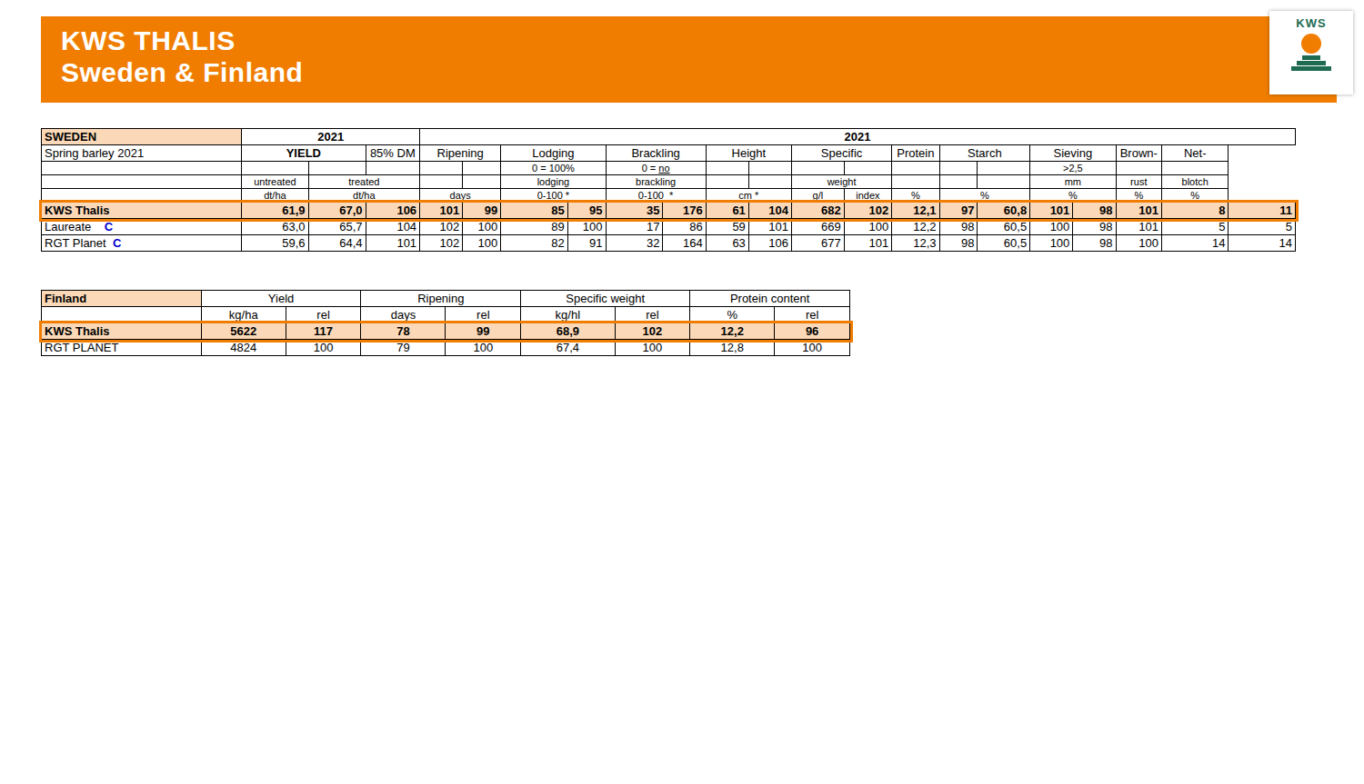KWS THALISSweden & Finland
KWS
| SWEDEN | 2021 | 2021 |
| Spring barley 2021 | YIELD | 85% DM | Ripening | Lodging | Brackling | Height | Specific | Protein | Starch | Sieving | Brown- | Net- |
| | | | | | | 0 = 100% | 0 = no | | | | | | | | >2,5 | | |
| | untreated | treated | | | lodging | brackling | | | weight | | | | mm | rust | blotch |
| | dt/ha | dt/ha | days | 0-100 * | 0-100 * | cm * | g/l | index | % | % | % | % | % |
| KWS Thalis | 61,9 | 67,0 | 106 | 101 | 99 | 85 | 95 | 35 | 176 | 61 | 104 | 682 | 102 | 12,1 | 97 | 60,8 | 101 | 98 | 101 | 8 | 11 |
| Laureate C | 63,0 | 65,7 | 104 | 102 | 100 | 89 | 100 | 17 | 86 | 59 | 101 | 669 | 100 | 12,2 | 98 | 60,5 | 100 | 98 | 101 | 5 | 5 |
| RGT Planet C | 59,6 | 64,4 | 101 | 102 | 100 | 82 | 91 | 32 | 164 | 63 | 106 | 677 | 101 | 12,3 | 98 | 60,5 | 100 | 98 | 100 | 14 | 14 |
| Finland | Yield | Ripening | Specific weight | Protein content |
| | kg/ha | rel | days | rel | kg/hl | rel | % | rel |
| KWS Thalis | 5622 | 117 | 78 | 99 | 68,9 | 102 | 12,2 | 96 |
| RGT PLANET | 4824 | 100 | 79 | 100 | 67,4 | 100 | 12,8 | 100 |